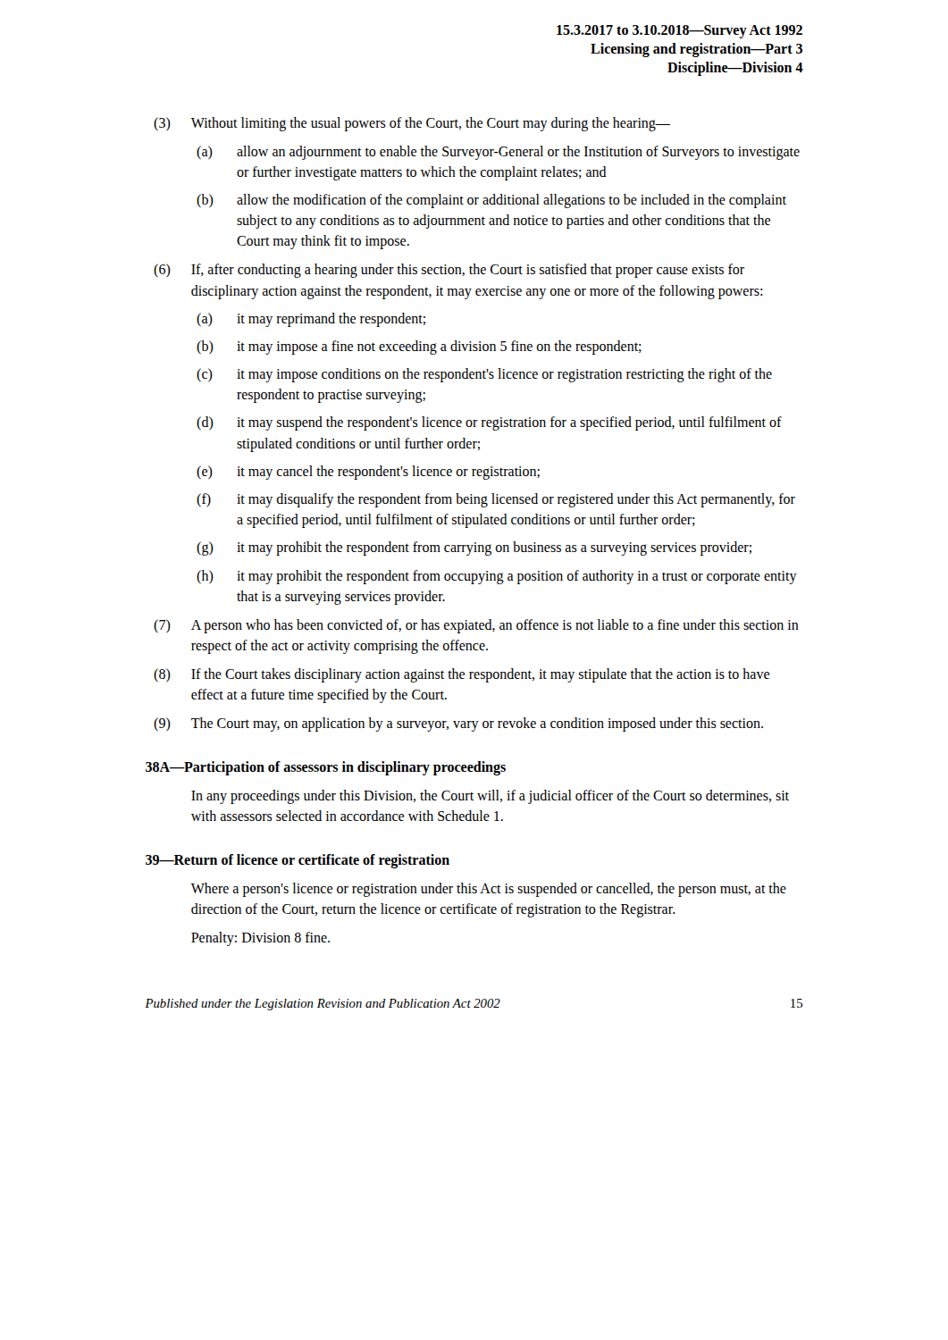15.3.2017 to 3.10.2018—Survey Act 1992 Licensing and registration—Part 3 Discipline—Division 4
(3) Without limiting the usual powers of the Court, the Court may during the hearing—
(a) allow an adjournment to enable the Surveyor-General or the Institution of Surveyors to investigate or further investigate matters to which the complaint relates; and
(b) allow the modification of the complaint or additional allegations to be included in the complaint subject to any conditions as to adjournment and notice to parties and other conditions that the Court may think fit to impose.
(6) If, after conducting a hearing under this section, the Court is satisfied that proper cause exists for disciplinary action against the respondent, it may exercise any one or more of the following powers:
(a) it may reprimand the respondent;
(b) it may impose a fine not exceeding a division 5 fine on the respondent;
(c) it may impose conditions on the respondent's licence or registration restricting the right of the respondent to practise surveying;
(d) it may suspend the respondent's licence or registration for a specified period, until fulfilment of stipulated conditions or until further order;
(e) it may cancel the respondent's licence or registration;
(f) it may disqualify the respondent from being licensed or registered under this Act permanently, for a specified period, until fulfilment of stipulated conditions or until further order;
(g) it may prohibit the respondent from carrying on business as a surveying services provider;
(h) it may prohibit the respondent from occupying a position of authority in a trust or corporate entity that is a surveying services provider.
(7) A person who has been convicted of, or has expiated, an offence is not liable to a fine under this section in respect of the act or activity comprising the offence.
(8) If the Court takes disciplinary action against the respondent, it may stipulate that the action is to have effect at a future time specified by the Court.
(9) The Court may, on application by a surveyor, vary or revoke a condition imposed under this section.
38A—Participation of assessors in disciplinary proceedings
In any proceedings under this Division, the Court will, if a judicial officer of the Court so determines, sit with assessors selected in accordance with Schedule 1.
39—Return of licence or certificate of registration
Where a person's licence or registration under this Act is suspended or cancelled, the person must, at the direction of the Court, return the licence or certificate of registration to the Registrar.
Penalty: Division 8 fine.
Published under the Legislation Revision and Publication Act 2002 15